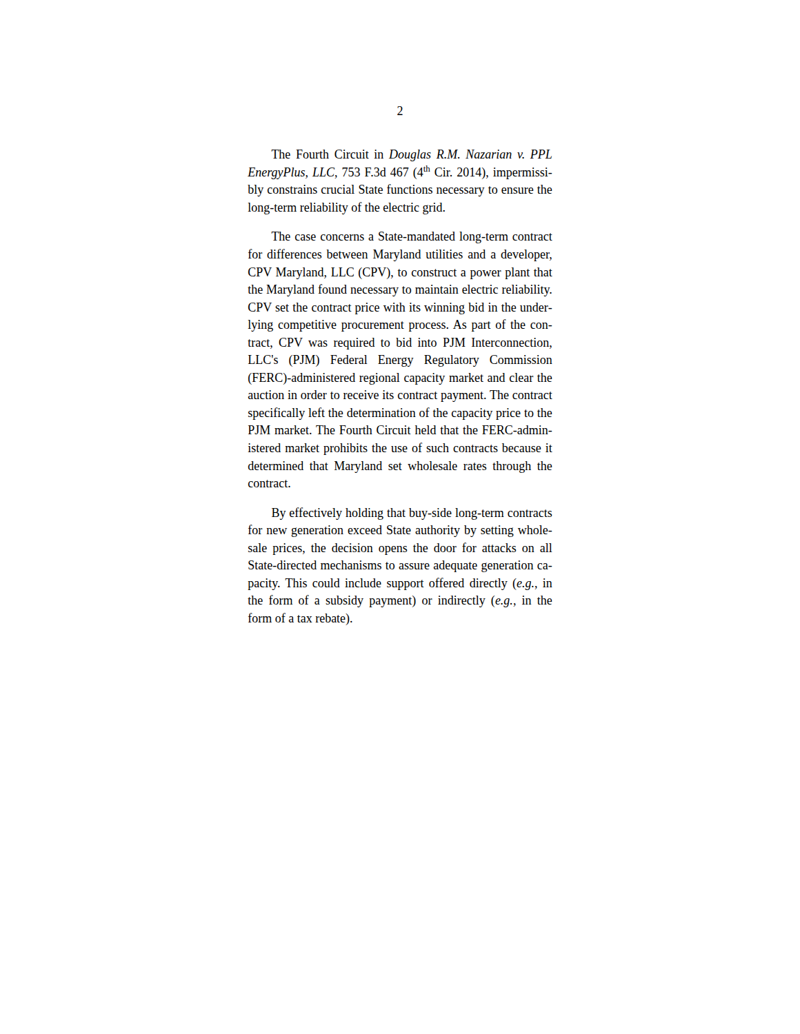2
The Fourth Circuit in Douglas R.M. Nazarian v. PPL EnergyPlus, LLC, 753 F.3d 467 (4th Cir. 2014), impermissibly constrains crucial State functions necessary to ensure the long-term reliability of the electric grid.
The case concerns a State-mandated long-term contract for differences between Maryland utilities and a developer, CPV Maryland, LLC (CPV), to construct a power plant that the Maryland found necessary to maintain electric reliability. CPV set the contract price with its winning bid in the underlying competitive procurement process. As part of the contract, CPV was required to bid into PJM Interconnection, LLC's (PJM) Federal Energy Regulatory Commission (FERC)-administered regional capacity market and clear the auction in order to receive its contract payment. The contract specifically left the determination of the capacity price to the PJM market. The Fourth Circuit held that the FERC-administered market prohibits the use of such contracts because it determined that Maryland set wholesale rates through the contract.
By effectively holding that buy-side long-term contracts for new generation exceed State authority by setting wholesale prices, the decision opens the door for attacks on all State-directed mechanisms to assure adequate generation capacity. This could include support offered directly (e.g., in the form of a subsidy payment) or indirectly (e.g., in the form of a tax rebate).